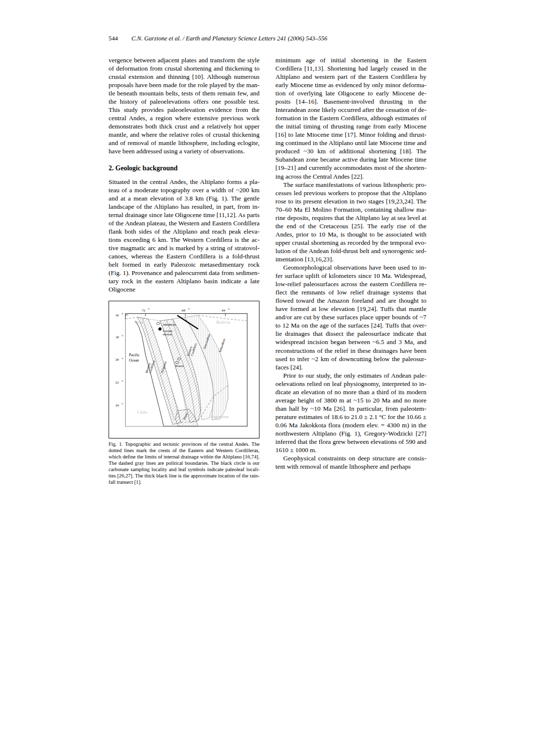544 C.N. Garzione et al. / Earth and Planetary Science Letters 241 (2006) 543–556
vergence between adjacent plates and transform the style of deformation from crustal shortening and thickening to crustal extension and thinning [10]. Although numerous proposals have been made for the role played by the mantle beneath mountain belts, tests of them remain few, and the history of paleoelevations offers one possible test. This study provides paleoelevation evidence from the central Andes, a region where extensive previous work demonstrates both thick crust and a relatively hot upper mantle, and where the relative roles of crustal thickening and of removal of mantle lithosphere, including eclogite, have been addressed using a variety of observations.
2. Geologic background
Situated in the central Andes, the Altiplano forms a plateau of a moderate topography over a width of ~200 km and at a mean elevation of 3.8 km (Fig. 1). The gentle landscape of the Altiplano has resulted, in part, from internal drainage since late Oligocene time [11,12]. As parts of the Andean plateau, the Western and Eastern Cordillera flank both sides of the Altiplano and reach peak elevations exceeding 6 km. The Western Cordillera is the active magmatic arc and is marked by a string of stratovolcanoes, whereas the Eastern Cordillera is a fold-thrust belt formed in early Paleozoic metasedimentary rock (Fig. 1). Provenance and paleocurrent data from sedimentary rock in the eastern Altiplano basin indicate a late Oligocene
16o 18o 20o 22o 24o 72o 68o 64o Jakokkota Corque section Potosi Pacific Ocean Peru Bolivia Chile Argentina Western Cordillera Altiplano Eastern Cordillera Interandean Subandean Puna
Fig. 1. Topographic and tectonic provinces of the central Andes. The dotted lines mark the crests of the Eastern and Western Cordilleras, which define the limits of internal drainage within the Altiplano [16,74]. The dashed gray lines are political boundaries. The black circle is our carbonate sampling locality and leaf symbols indicate paleoleaf localities [26,27]. The thick black line is the approximate location of the rainfall transect [1].
minimum age of initial shortening in the Eastern Cordillera [11,13]. Shortening had largely ceased in the Altiplano and western part of the Eastern Cordillera by early Miocene time as evidenced by only minor deformation of overlying late Oligocene to early Miocene deposits [14–16]. Basement-involved thrusting in the Interandean zone likely occurred after the cessation of deformation in the Eastern Cordillera, although estimates of the initial timing of thrusting range from early Miocene [16] to late Miocene time [17]. Minor folding and thrusting continued in the Altiplano until late Miocene time and produced ~30 km of additional shortening [18]. The Subandean zone became active during late Miocene time [19–21] and currently accommodates most of the shortening across the Central Andes [22].
The surface manifestations of various lithospheric processes led previous workers to propose that the Altiplano rose to its present elevation in two stages [19,23,24]. The 70–60 Ma El Molino Formation, containing shallow marine deposits, requires that the Altiplano lay at sea level at the end of the Cretaceous [25]. The early rise of the Andes, prior to 10 Ma, is thought to be associated with upper crustal shortening as recorded by the temporal evolution of the Andean fold-thrust belt and synorogenic sedimentation [13,16,23].
Geomorphological observations have been used to infer surface uplift of kilometers since 10 Ma. Widespread, low-relief paleosurfaces across the eastern Cordillera reflect the remnants of low relief drainage systems that flowed toward the Amazon foreland and are thought to have formed at low elevation [19,24]. Tuffs that mantle and/or are cut by these surfaces place upper bounds of ~7 to 12 Ma on the age of the surfaces [24]. Tuffs that overlie drainages that dissect the paleosurface indicate that widespread incision began between ~6.5 and 3 Ma, and reconstructions of the relief in these drainages have been used to infer ~2 km of downcutting below the paleosurfaces [24].
Prior to our study, the only estimates of Andean paleoelevations relied on leaf physiognomy, interpreted to indicate an elevation of no more than a third of its modern average height of 3800 m at ~15 to 20 Ma and no more than half by ~10 Ma [26]. In particular, from paleotemperature estimates of 18.6 to 21.0 ± 2.1 °C for the 10.66 ± 0.06 Ma Jakokkota flora (modern elev. = 4300 m) in the northwestern Altiplano (Fig. 1), Gregory-Wodzicki [27] inferred that the flora grew between elevations of 590 and 1610 ± 1000 m.
Geophysical constraints on deep structure are consistent with removal of mantle lithosphere and perhaps